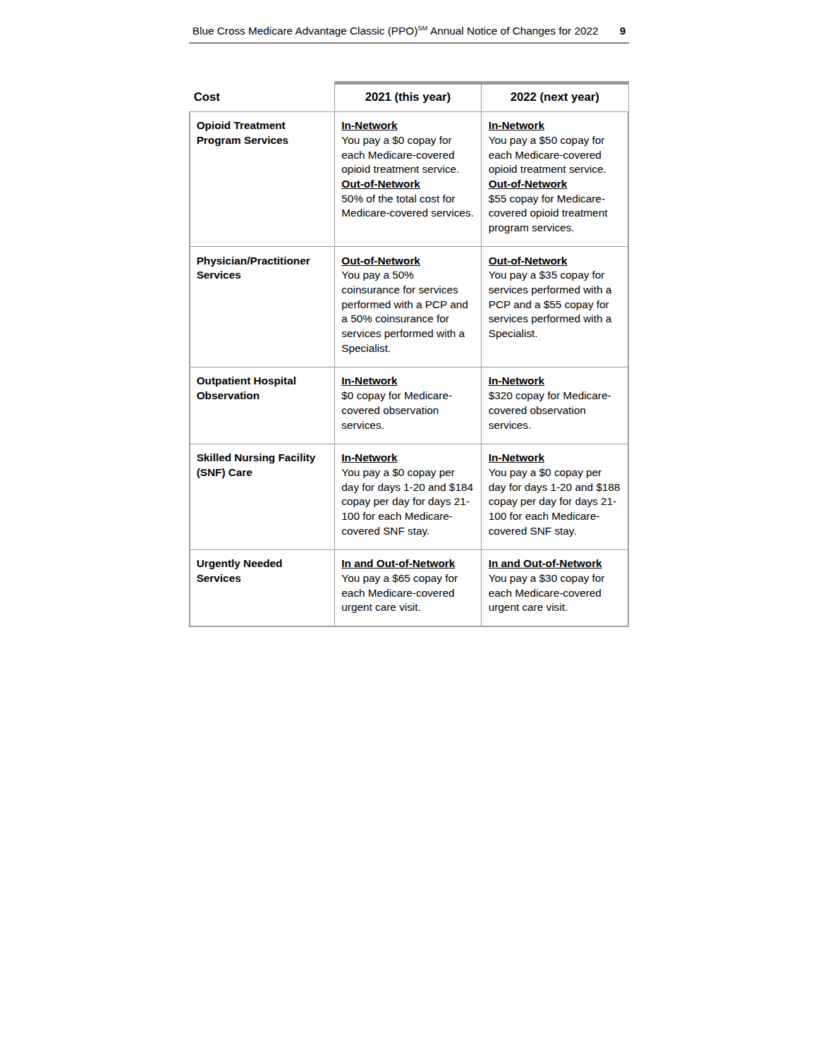Blue Cross Medicare Advantage Classic (PPO)SM Annual Notice of Changes for 2022
9
| Cost | 2021 (this year) | 2022 (next year) |
| --- | --- | --- |
| Opioid Treatment Program Services | In-Network You pay a $0 copay for each Medicare-covered opioid treatment service. Out-of-Network 50% of the total cost for Medicare-covered services. | In-Network You pay a $50 copay for each Medicare-covered opioid treatment service. Out-of-Network $55 copay for Medicare-covered opioid treatment program services. |
| Physician/Practitioner Services | Out-of-Network You pay a 50% coinsurance for services performed with a PCP and a 50% coinsurance for services performed with a Specialist. | Out-of-Network You pay a $35 copay for services performed with a PCP and a $55 copay for services performed with a Specialist. |
| Outpatient Hospital Observation | In-Network $0 copay for Medicare-covered observation services. | In-Network $320 copay for Medicare-covered observation services. |
| Skilled Nursing Facility (SNF) Care | In-Network You pay a $0 copay per day for days 1-20 and $184 copay per day for days 21-100 for each Medicare-covered SNF stay. | In-Network You pay a $0 copay per day for days 1-20 and $188 copay per day for days 21-100 for each Medicare-covered SNF stay. |
| Urgently Needed Services | In and Out-of-Network You pay a $65 copay for each Medicare-covered urgent care visit. | In and Out-of-Network You pay a $30 copay for each Medicare-covered urgent care visit. |